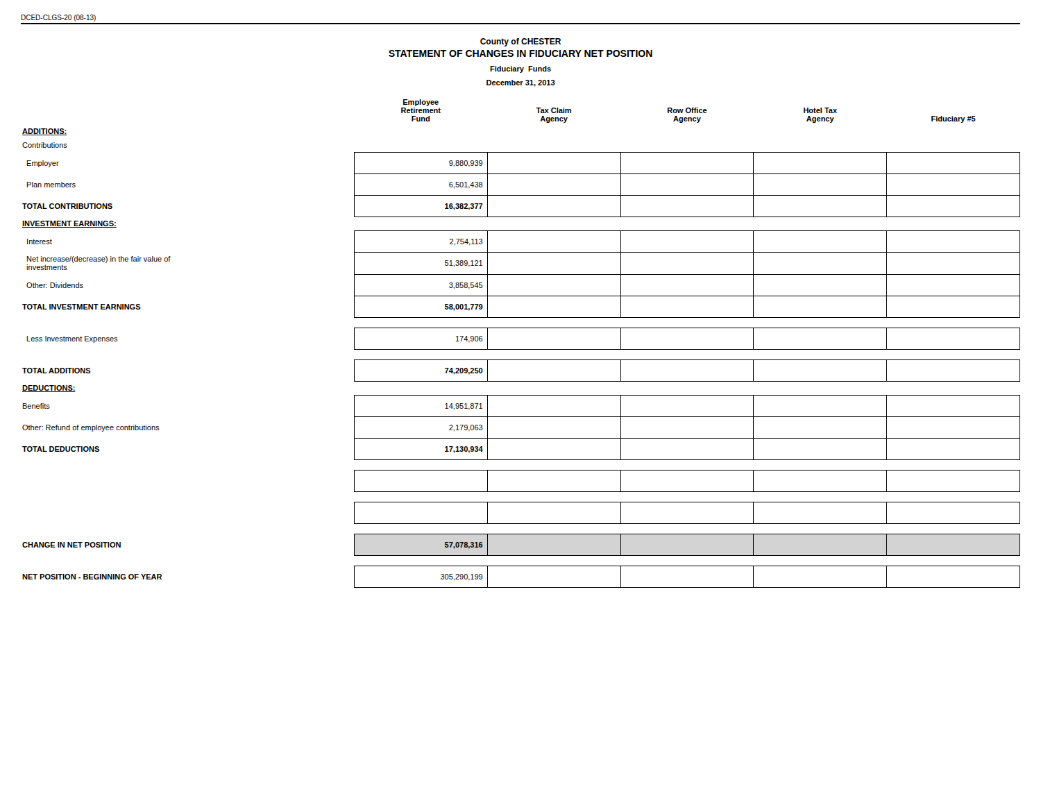DCED-CLGS-20 (08-13)
County of CHESTER
STATEMENT OF CHANGES IN FIDUCIARY NET POSITION
Fiduciary Funds
December 31, 2013
| | Employee Retirement Fund | Tax Claim Agency | Row Office Agency | Hotel Tax Agency | Fiduciary #5 |
| --- | --- | --- | --- | --- | --- |
| ADDITIONS: | |
| Contributions | |
| Employer | 9,880,939 | | | | |
| Plan members | 6,501,438 | | | | |
| TOTAL CONTRIBUTIONS | 16,382,377 | | | | |
| INVESTMENT EARNINGS: | |
| Interest | 2,754,113 | | | | |
| Net increase/(decrease) in the fair value of investments | 51,389,121 | | | | |
| Other: Dividends | 3,858,545 | | | | |
| TOTAL INVESTMENT EARNINGS | 58,001,779 | | | | |
| Less Investment Expenses | 174,906 | | | | |
| TOTAL ADDITIONS | 74,209,250 | | | | |
| DEDUCTIONS: | |
| Benefits | 14,951,871 | | | | |
| Other: Refund of employee contributions | 2,179,063 | | | | |
| TOTAL DEDUCTIONS | 17,130,934 | | | | |
| CHANGE IN NET POSITION | 57,078,316 | | | | |
| NET POSITION - BEGINNING OF YEAR | 305,290,199 | | | | |